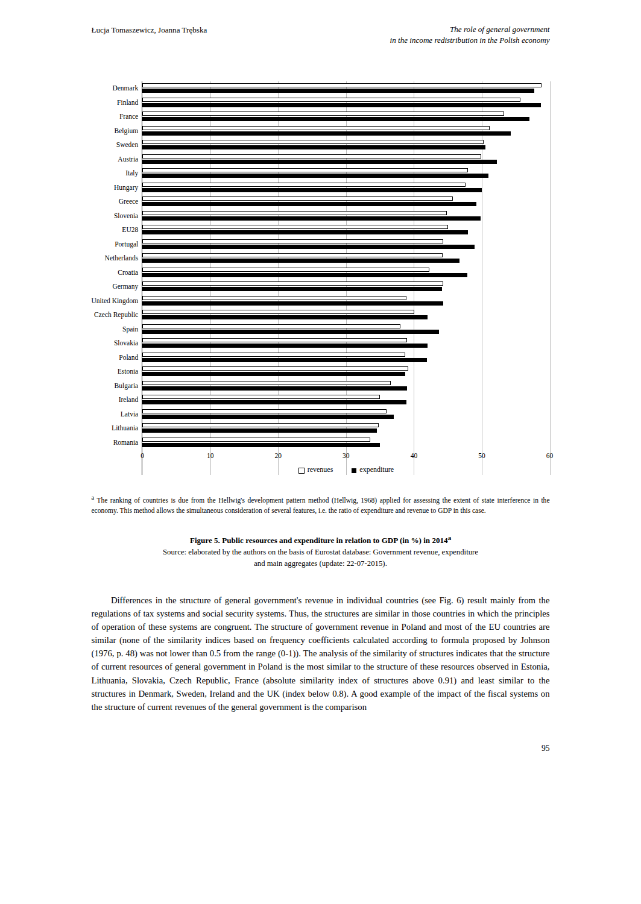Łucja Tomaszewicz, Joanna Trębska
The role of general government
in the income redistribution in the Polish economy
Denmark
Finland
France
Belgium
Sweden
Austria
Italy
Hungary
Greece
Slovenia
EU28
Portugal
Netherlands
Croatia
Germany
United Kingdom
Czech Republic
Spain
Slovakia
Poland
Estonia
Bulgaria
Ireland
Latvia
Lithuania
Romania
0 10 20 30 40 50 60
revenues expenditure
a The ranking of countries is due from the Hellwig's development pattern method (Hellwig, 1968) applied for assessing the extent of state interference in the economy. This method allows the simultaneous consideration of several features, i.e. the ratio of expenditure and revenue to GDP in this case.
Figure 5. Public resources and expenditure in relation to GDP (in %) in 2014a
Source: elaborated by the authors on the basis of Eurostat database: Government revenue, expenditure
and main aggregates (update: 22-07-2015).
Differences in the structure of general government's revenue in individual countries (see Fig. 6) result mainly from the regulations of tax systems and social security systems. Thus, the structures are similar in those countries in which the principles of operation of these systems are congruent. The structure of government revenue in Poland and most of the EU countries are similar (none of the similarity indices based on frequency coefficients calculated according to formula proposed by Johnson (1976, p. 48) was not lower than 0.5 from the range (0-1)). The analysis of the similarity of structures indicates that the structure of current resources of general government in Poland is the most similar to the structure of these resources observed in Estonia, Lithuania, Slovakia, Czech Republic, France (absolute similarity index of structures above 0.91) and least similar to the structures in Denmark, Sweden, Ireland and the UK (index below 0.8). A good example of the impact of the fiscal systems on the structure of current revenues of the general government is the comparison
95